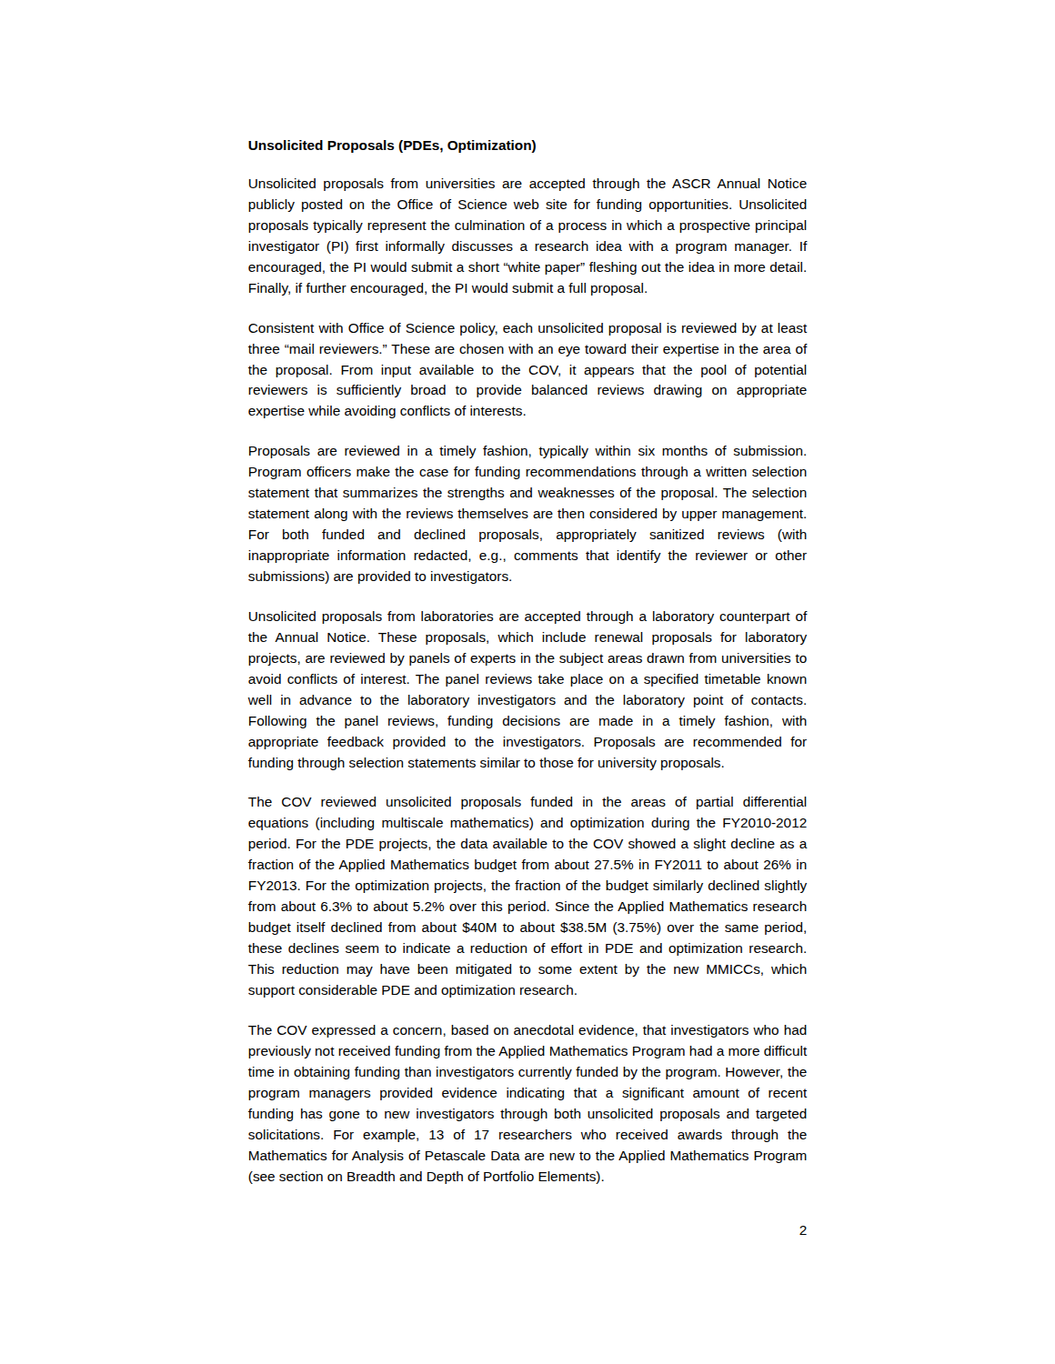Unsolicited Proposals (PDEs, Optimization)
Unsolicited proposals from universities are accepted through the ASCR Annual Notice publicly posted on the Office of Science web site for funding opportunities. Unsolicited proposals typically represent the culmination of a process in which a prospective principal investigator (PI) first informally discusses a research idea with a program manager. If encouraged, the PI would submit a short “white paper” fleshing out the idea in more detail. Finally, if further encouraged, the PI would submit a full proposal.
Consistent with Office of Science policy, each unsolicited proposal is reviewed by at least three “mail reviewers.” These are chosen with an eye toward their expertise in the area of the proposal. From input available to the COV, it appears that the pool of potential reviewers is sufficiently broad to provide balanced reviews drawing on appropriate expertise while avoiding conflicts of interests.
Proposals are reviewed in a timely fashion, typically within six months of submission. Program officers make the case for funding recommendations through a written selection statement that summarizes the strengths and weaknesses of the proposal. The selection statement along with the reviews themselves are then considered by upper management. For both funded and declined proposals, appropriately sanitized reviews (with inappropriate information redacted, e.g., comments that identify the reviewer or other submissions) are provided to investigators.
Unsolicited proposals from laboratories are accepted through a laboratory counterpart of the Annual Notice. These proposals, which include renewal proposals for laboratory projects, are reviewed by panels of experts in the subject areas drawn from universities to avoid conflicts of interest. The panel reviews take place on a specified timetable known well in advance to the laboratory investigators and the laboratory point of contacts. Following the panel reviews, funding decisions are made in a timely fashion, with appropriate feedback provided to the investigators. Proposals are recommended for funding through selection statements similar to those for university proposals.
The COV reviewed unsolicited proposals funded in the areas of partial differential equations (including multiscale mathematics) and optimization during the FY2010-2012 period. For the PDE projects, the data available to the COV showed a slight decline as a fraction of the Applied Mathematics budget from about 27.5% in FY2011 to about 26% in FY2013. For the optimization projects, the fraction of the budget similarly declined slightly from about 6.3% to about 5.2% over this period. Since the Applied Mathematics research budget itself declined from about $40M to about $38.5M (3.75%) over the same period, these declines seem to indicate a reduction of effort in PDE and optimization research. This reduction may have been mitigated to some extent by the new MMICCs, which support considerable PDE and optimization research.
The COV expressed a concern, based on anecdotal evidence, that investigators who had previously not received funding from the Applied Mathematics Program had a more difficult time in obtaining funding than investigators currently funded by the program. However, the program managers provided evidence indicating that a significant amount of recent funding has gone to new investigators through both unsolicited proposals and targeted solicitations. For example, 13 of 17 researchers who received awards through the Mathematics for Analysis of Petascale Data are new to the Applied Mathematics Program (see section on Breadth and Depth of Portfolio Elements).
2